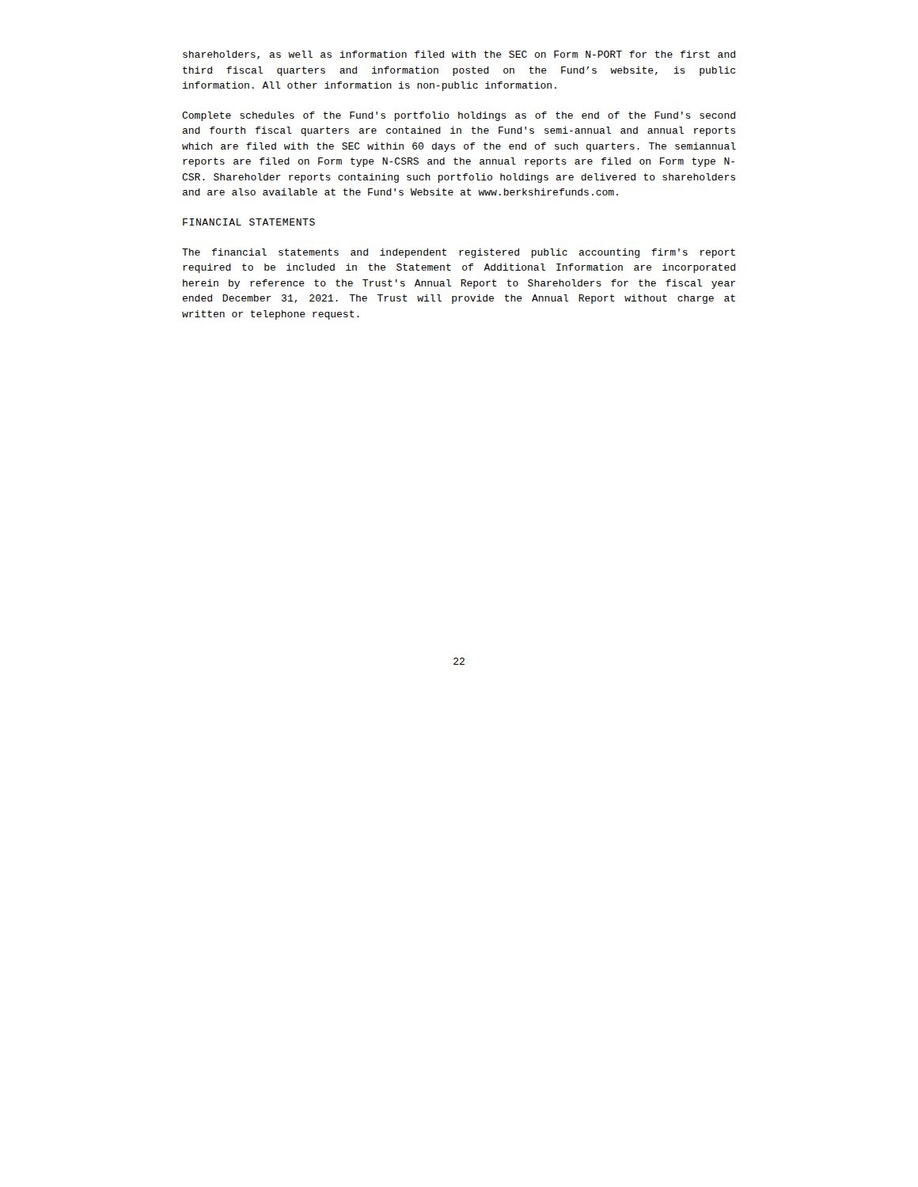shareholders, as well as information filed with the SEC on Form N-PORT for the first and third fiscal quarters and information posted on the Fund’s website, is public information. All other information is non-public information.
Complete schedules of the Fund's portfolio holdings as of the end of the Fund's second and fourth fiscal quarters are contained in the Fund's semi-annual and annual reports which are filed with the SEC within 60 days of the end of such quarters. The semiannual reports are filed on Form type N-CSRS and the annual reports are filed on Form type N-CSR. Shareholder reports containing such portfolio holdings are delivered to shareholders and are also available at the Fund's Website at www.berkshirefunds.com.
FINANCIAL STATEMENTS
The financial statements and independent registered public accounting firm's report required to be included in the Statement of Additional Information are incorporated herein by reference to the Trust's Annual Report to Shareholders for the fiscal year ended December 31, 2021. The Trust will provide the Annual Report without charge at written or telephone request.
22